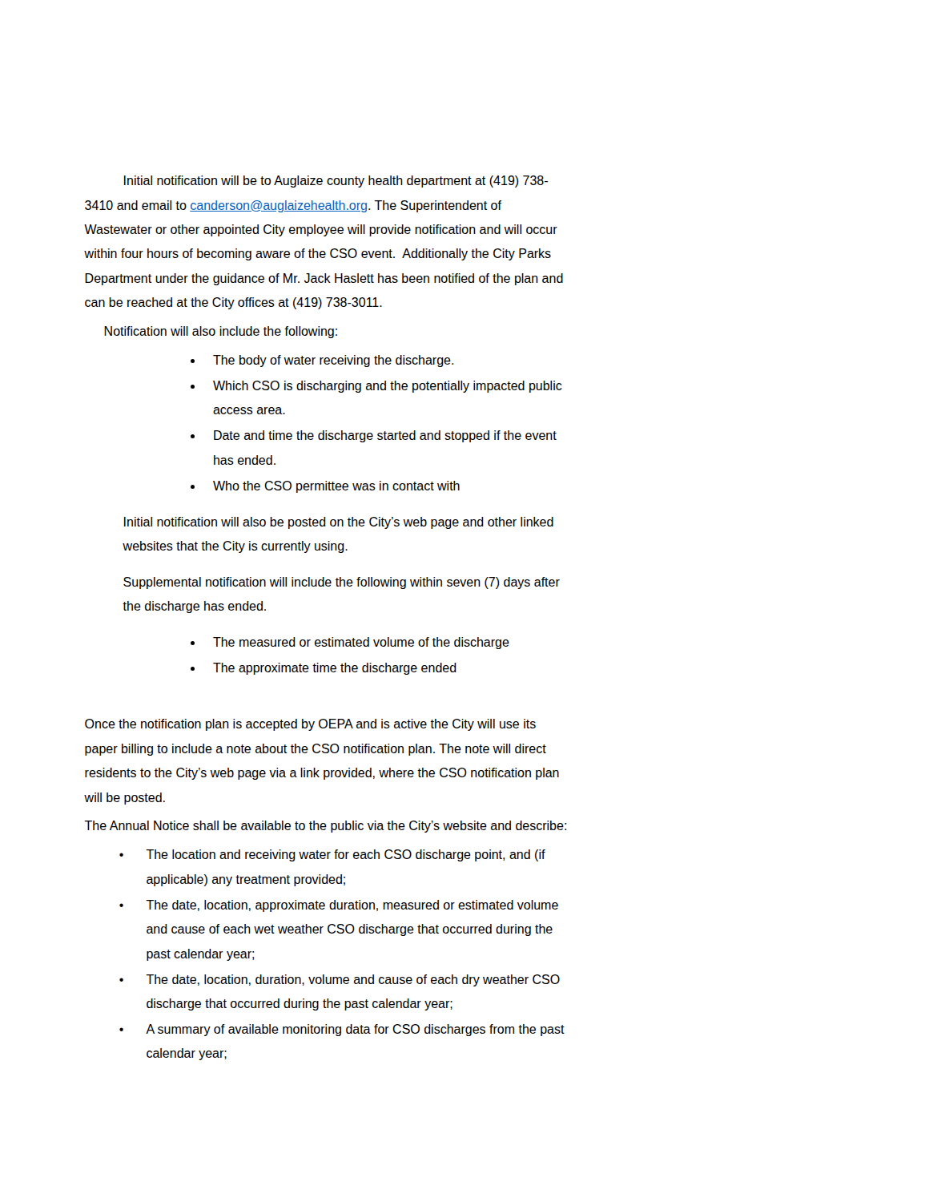Initial notification will be to Auglaize county health department at (419) 738-3410 and email to canderson@auglaizehealth.org. The Superintendent of Wastewater or other appointed City employee will provide notification and will occur within four hours of becoming aware of the CSO event. Additionally the City Parks Department under the guidance of Mr. Jack Haslett has been notified of the plan and can be reached at the City offices at (419) 738-3011.
Notification will also include the following:
The body of water receiving the discharge.
Which CSO is discharging and the potentially impacted public access area.
Date and time the discharge started and stopped if the event has ended.
Who the CSO permittee was in contact with
Initial notification will also be posted on the City’s web page and other linked websites that the City is currently using.
Supplemental notification will include the following within seven (7) days after the discharge has ended.
The measured or estimated volume of the discharge
The approximate time the discharge ended
Once the notification plan is accepted by OEPA and is active the City will use its paper billing to include a note about the CSO notification plan. The note will direct residents to the City’s web page via a link provided, where the CSO notification plan will be posted.
The Annual Notice shall be available to the public via the City’s website and describe:
The location and receiving water for each CSO discharge point, and (if applicable) any treatment provided;
The date, location, approximate duration, measured or estimated volume and cause of each wet weather CSO discharge that occurred during the past calendar year;
The date, location, duration, volume and cause of each dry weather CSO discharge that occurred during the past calendar year;
A summary of available monitoring data for CSO discharges from the past calendar year;